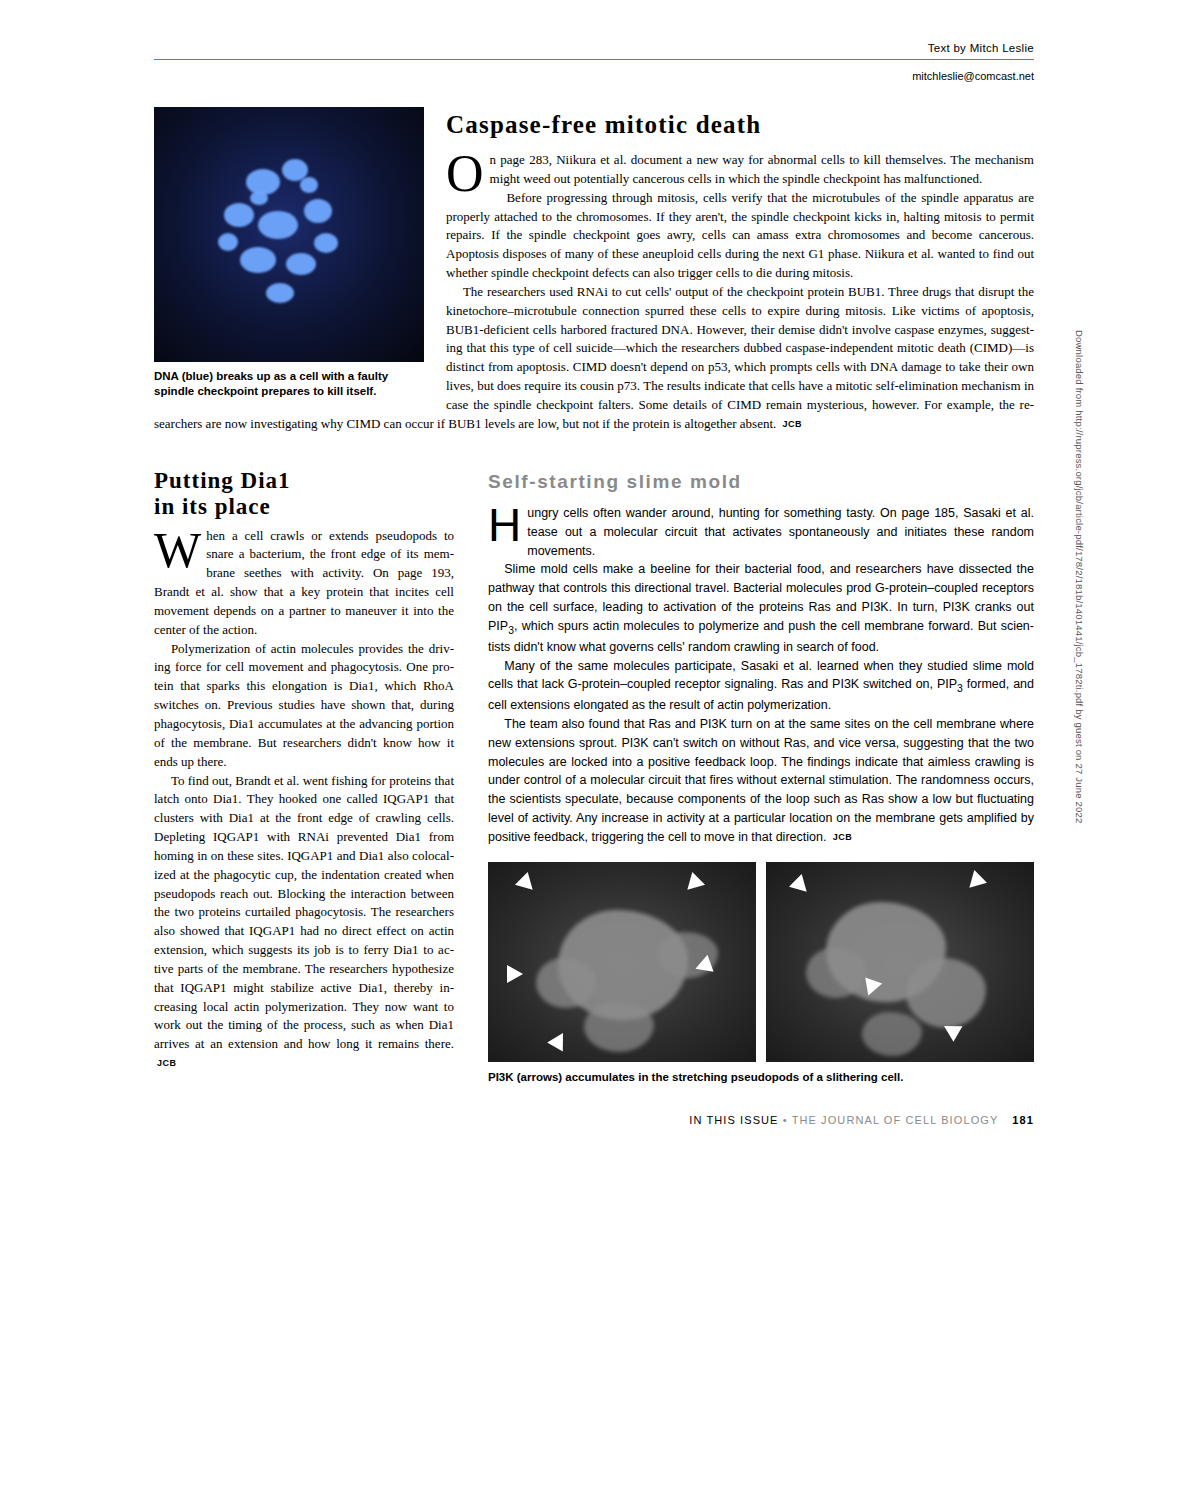Downloaded from http://rupress.org/jcb/article-pdf/178/2/181b/1401441/jcb_1782ti.pdf by guest on 27 June 2022
Text by Mitch Leslie
mitchleslie@comcast.net
DNA (blue) breaks up as a cell with a faulty spindle checkpoint prepares to kill itself.
Caspase-free mitotic death
On page 283, Niikura et al. document a new way for abnormal cells to kill themselves. The mechanism might weed out potentially cancerous cells in which the spindle checkpoint has malfunctioned.
Before progressing through mitosis, cells verify that the microtubules of the spindle apparatus are properly attached to the chromosomes. If they aren't, the spindle checkpoint kicks in, halting mitosis to permit repairs. If the spindle checkpoint goes awry, cells can amass extra chromosomes and become cancerous. Apoptosis disposes of many of these aneuploid cells during the next G1 phase. Niikura et al. wanted to find out whether spindle checkpoint defects can also trigger cells to die during mitosis.
The researchers used RNAi to cut cells' output of the checkpoint protein BUB1. Three drugs that disrupt the kinetochore–microtubule connection spurred these cells to expire during mitosis. Like victims of apoptosis, BUB1-deficient cells harbored fractured DNA. However, their demise didn't involve caspase enzymes, suggesting that this type of cell suicide—which the researchers dubbed caspase-independent mitotic death (CIMD)—is distinct from apoptosis. CIMD doesn't depend on p53, which prompts cells with DNA damage to take their own lives, but does require its cousin p73. The results indicate that cells have a mitotic self-elimination mechanism in case the spindle checkpoint falters. Some details of CIMD remain mysterious, however. For example, the researchers are now investigating why CIMD can occur if BUB1 levels are low, but not if the protein is altogether absent. JCB
Putting Dia1
in its place
When a cell crawls or extends pseudopods to snare a bacterium, the front edge of its membrane seethes with activity. On page 193, Brandt et al. show that a key protein that incites cell movement depends on a partner to maneuver it into the center of the action.
Polymerization of actin molecules provides the driving force for cell movement and phagocytosis. One protein that sparks this elongation is Dia1, which RhoA switches on. Previous studies have shown that, during phagocytosis, Dia1 accumulates at the advancing portion of the membrane. But researchers didn't know how it ends up there.
To find out, Brandt et al. went fishing for proteins that latch onto Dia1. They hooked one called IQGAP1 that clusters with Dia1 at the front edge of crawling cells. Depleting IQGAP1 with RNAi prevented Dia1 from homing in on these sites. IQGAP1 and Dia1 also colocalized at the phagocytic cup, the indentation created when pseudopods reach out. Blocking the interaction between the two proteins curtailed phagocytosis. The researchers also showed that IQGAP1 had no direct effect on actin extension, which suggests its job is to ferry Dia1 to active parts of the membrane. The researchers hypothesize that IQGAP1 might stabilize active Dia1, thereby increasing local actin polymerization. They now want to work out the timing of the process, such as when Dia1 arrives at an extension and how long it remains there. JCB
Self-starting slime mold
Hungry cells often wander around, hunting for something tasty. On page 185, Sasaki et al. tease out a molecular circuit that activates spontaneously and initiates these random movements.
Slime mold cells make a beeline for their bacterial food, and researchers have dissected the pathway that controls this directional travel. Bacterial molecules prod G-protein–coupled receptors on the cell surface, leading to activation of the proteins Ras and PI3K. In turn, PI3K cranks out PIP3, which spurs actin molecules to polymerize and push the cell membrane forward. But scientists didn't know what governs cells' random crawling in search of food.
Many of the same molecules participate, Sasaki et al. learned when they studied slime mold cells that lack G-protein–coupled receptor signaling. Ras and PI3K switched on, PIP3 formed, and cell extensions elongated as the result of actin polymerization.
The team also found that Ras and PI3K turn on at the same sites on the cell membrane where new extensions sprout. PI3K can't switch on without Ras, and vice versa, suggesting that the two molecules are locked into a positive feedback loop. The findings indicate that aimless crawling is under control of a molecular circuit that fires without external stimulation. The randomness occurs, the scientists speculate, because components of the loop such as Ras show a low but fluctuating level of activity. Any increase in activity at a particular location on the membrane gets amplified by positive feedback, triggering the cell to move in that direction. JCB
PI3K (arrows) accumulates in the stretching pseudopods of a slithering cell.
IN THIS ISSUE • THE JOURNAL OF CELL BIOLOGY 181